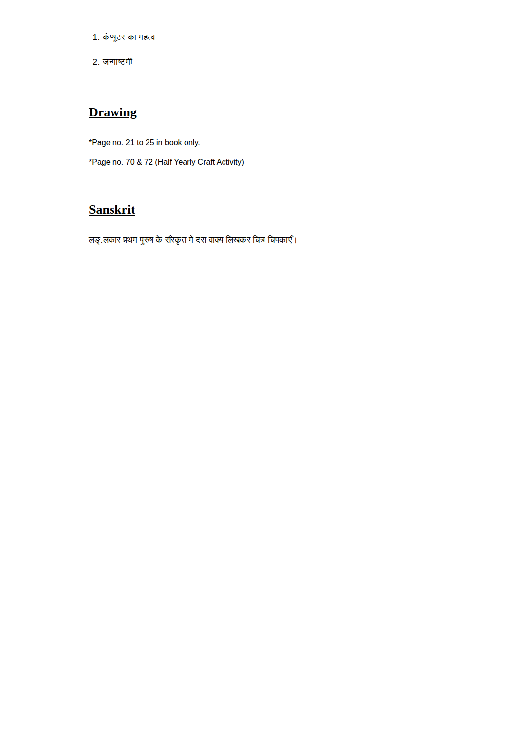कंप्यूटर का महत्व
जन्माष्टमी
Drawing
*Page no. 21 to 25 in book only.
*Page no. 70 & 72 (Half Yearly Craft Activity)
Sanskrit
लङ्.लकार प्रथम पुरुष के सँस्कृत मे दस वाक्य लिखकर चित्र चिपकाएँ।